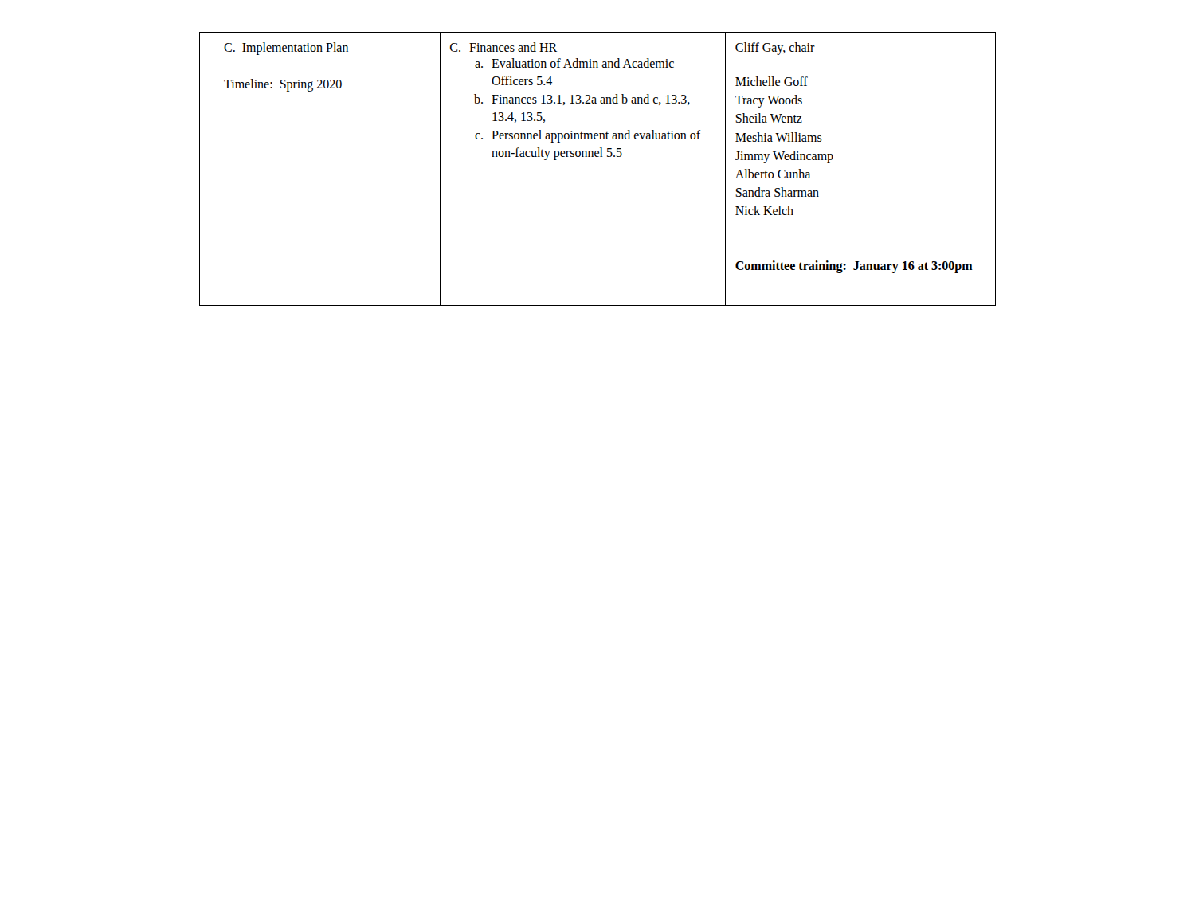| C. Implementation Plan Timeline: Spring 2020 | Finances and HR Evaluation of Admin and Academic Officers 5.4 Finances 13.1, 13.2a and b and c, 13.3, 13.4, 13.5, Personnel appointment and evaluation of non-faculty personnel 5.5 | Cliff Gay, chair Michelle Goff Tracy Woods Sheila Wentz Meshia Williams Jimmy Wedincamp Alberto Cunha Sandra Sharman Nick Kelch Committee training: January 16 at 3:00pm |